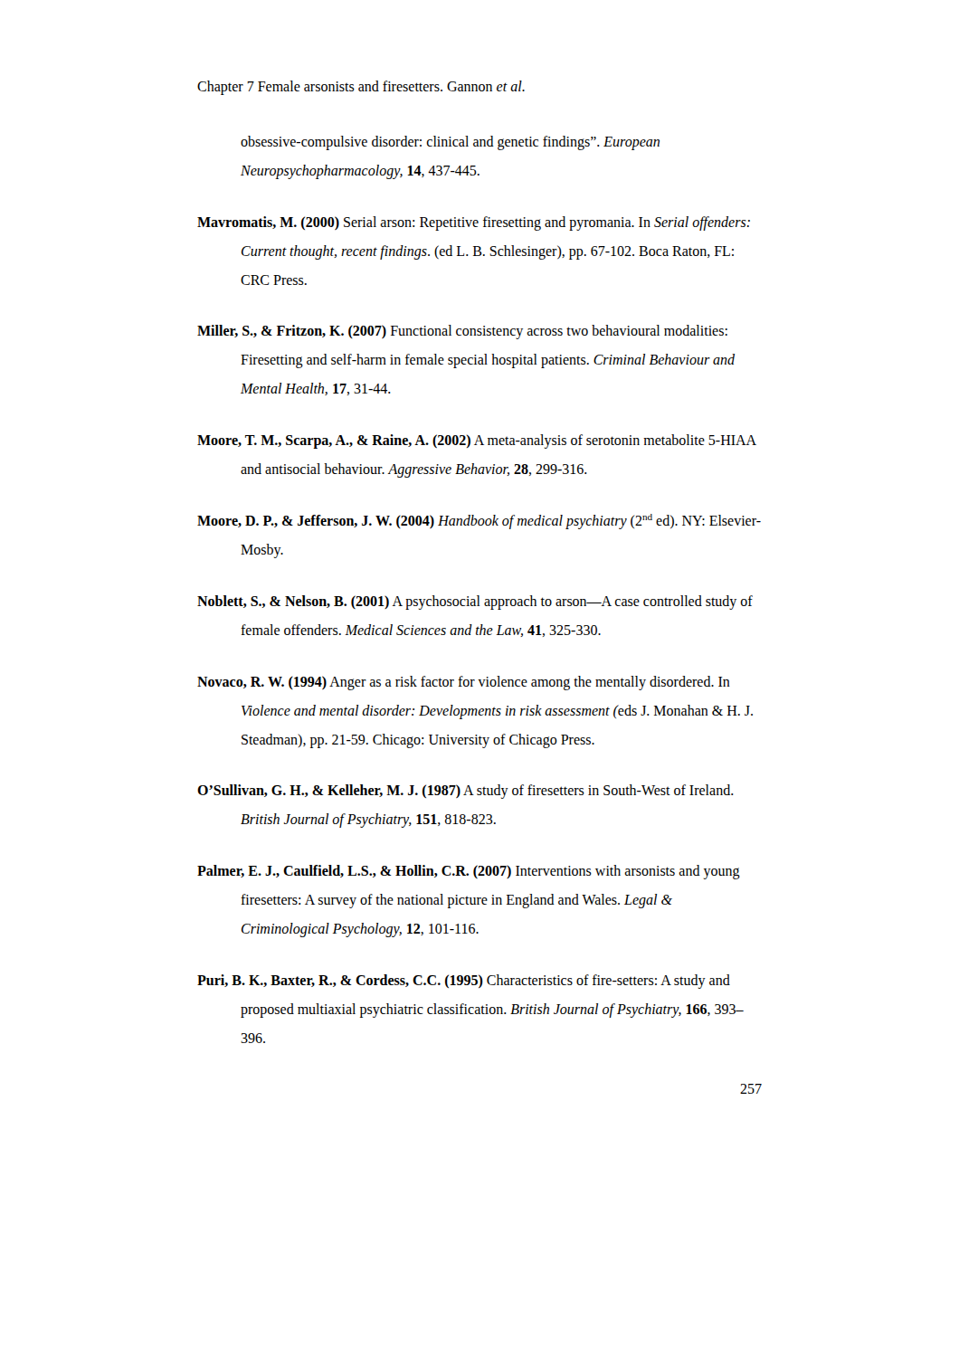Chapter 7 Female arsonists and firesetters. Gannon et al.
obsessive-compulsive disorder: clinical and genetic findings”. European
Neuropsychopharmacology, 14, 437-445.
Mavromatis, M. (2000) Serial arson: Repetitive firesetting and pyromania. In Serial offenders: Current thought, recent findings. (ed L. B. Schlesinger), pp. 67-102. Boca Raton, FL: CRC Press.
Miller, S., & Fritzon, K. (2007) Functional consistency across two behavioural modalities: Firesetting and self-harm in female special hospital patients. Criminal Behaviour and Mental Health, 17, 31-44.
Moore, T. M., Scarpa, A., & Raine, A. (2002) A meta-analysis of serotonin metabolite 5-HIAA and antisocial behaviour. Aggressive Behavior, 28, 299-316.
Moore, D. P., & Jefferson, J. W. (2004) Handbook of medical psychiatry (2nd ed). NY: Elsevier-Mosby.
Noblett, S., & Nelson, B. (2001) A psychosocial approach to arson—A case controlled study of female offenders. Medical Sciences and the Law, 41, 325-330.
Novaco, R. W. (1994) Anger as a risk factor for violence among the mentally disordered. In Violence and mental disorder: Developments in risk assessment (eds J. Monahan & H. J. Steadman), pp. 21-59. Chicago: University of Chicago Press.
O’Sullivan, G. H., & Kelleher, M. J. (1987) A study of firesetters in South-West of Ireland. British Journal of Psychiatry, 151, 818-823.
Palmer, E. J., Caulfield, L.S., & Hollin, C.R. (2007) Interventions with arsonists and young firesetters: A survey of the national picture in England and Wales. Legal & Criminological Psychology, 12, 101-116.
Puri, B. K., Baxter, R., & Cordess, C.C. (1995) Characteristics of fire-setters: A study and proposed multiaxial psychiatric classification. British Journal of Psychiatry, 166, 393–396.
257